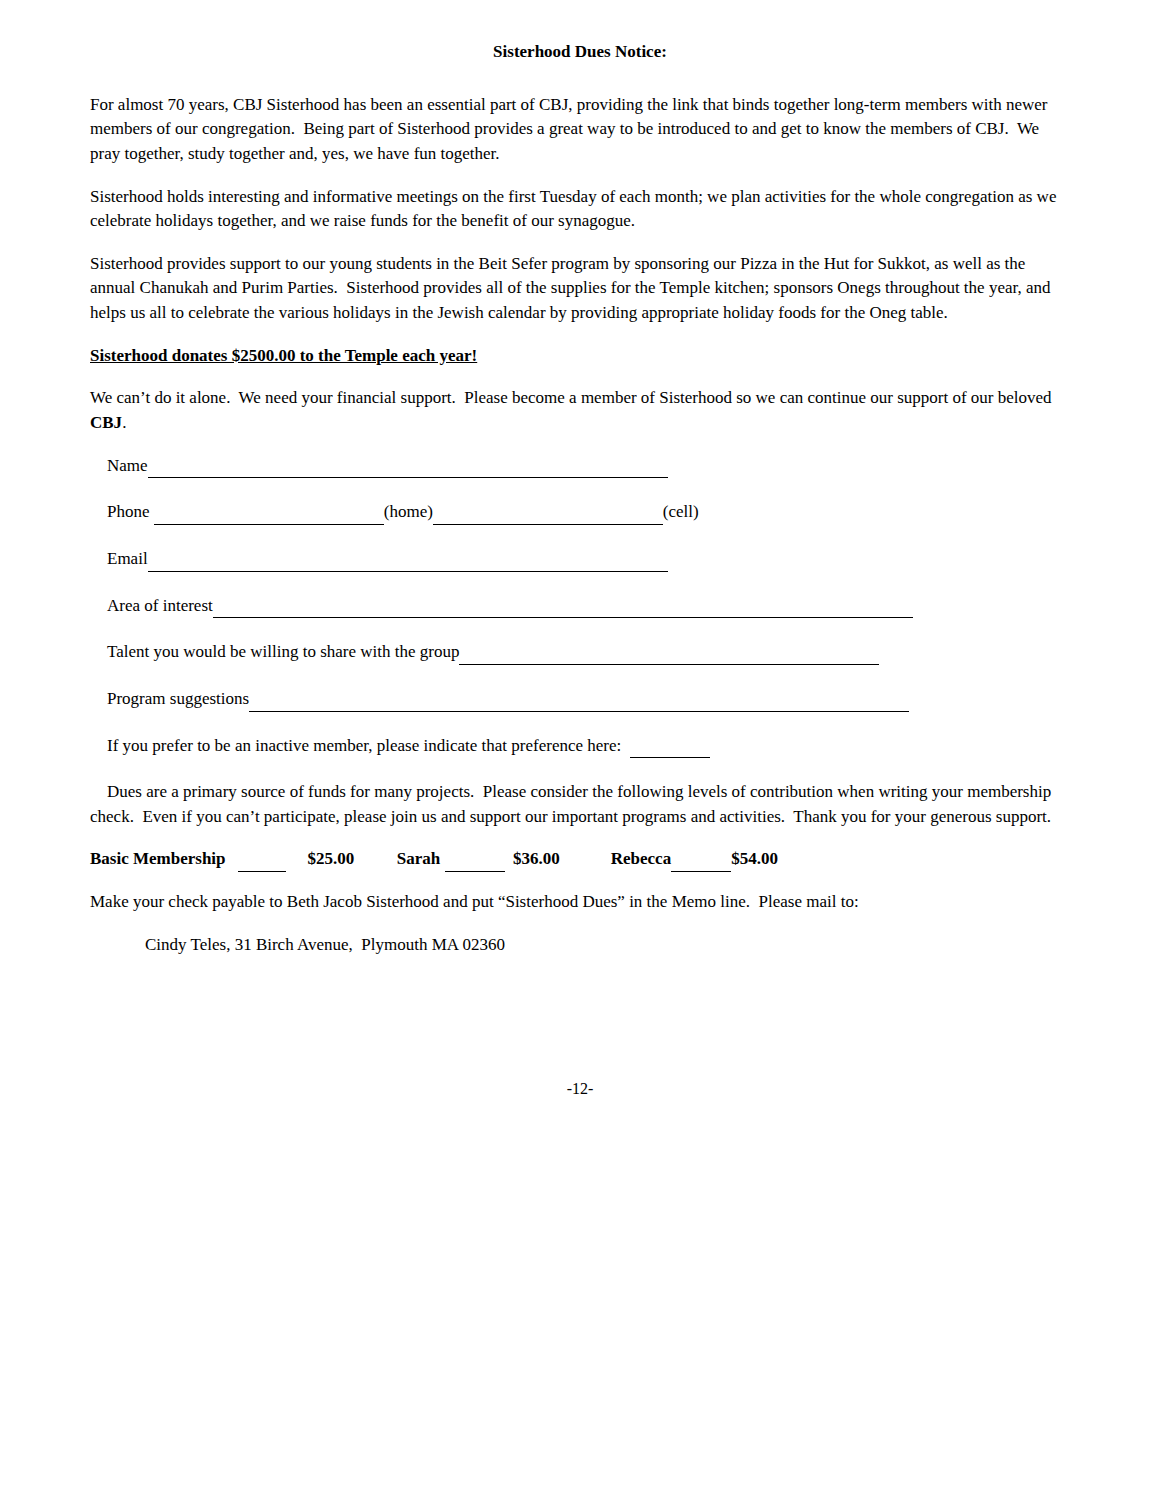Sisterhood Dues Notice:
For almost 70 years, CBJ Sisterhood has been an essential part of CBJ, providing the link that binds together long-term members with newer members of our congregation. Being part of Sisterhood provides a great way to be introduced to and get to know the members of CBJ. We pray together, study together and, yes, we have fun together.
Sisterhood holds interesting and informative meetings on the first Tuesday of each month; we plan activities for the whole congregation as we celebrate holidays together, and we raise funds for the benefit of our synagogue.
Sisterhood provides support to our young students in the Beit Sefer program by sponsoring our Pizza in the Hut for Sukkot, as well as the annual Chanukah and Purim Parties. Sisterhood provides all of the supplies for the Temple kitchen; sponsors Onegs throughout the year, and helps us all to celebrate the various holidays in the Jewish calendar by providing appropriate holiday foods for the Oneg table.
Sisterhood donates $2500.00 to the Temple each year!
We can’t do it alone. We need your financial support. Please become a member of Sisterhood so we can continue our support of our beloved CBJ.
Name
Phone (home) (cell)
Email
Area of interest
Talent you would be willing to share with the group
Program suggestions
If you prefer to be an inactive member, please indicate that preference here:
Dues are a primary source of funds for many projects. Please consider the following levels of contribution when writing your membership check. Even if you can’t participate, please join us and support our important programs and activities. Thank you for your generous support.
Basic Membership $25.00 Sarah $36.00 Rebecca $54.00
Make your check payable to Beth Jacob Sisterhood and put “Sisterhood Dues” in the Memo line. Please mail to:
Cindy Teles, 31 Birch Avenue, Plymouth MA 02360
-12-